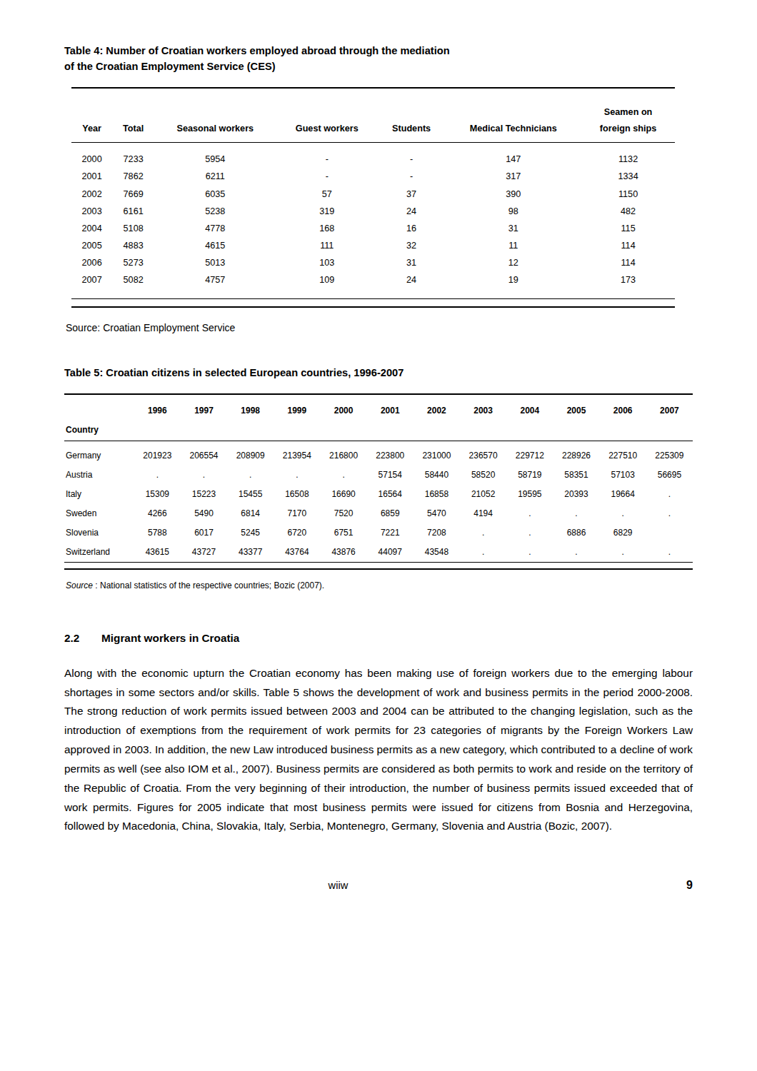Table 4: Number of Croatian workers employed abroad through the mediation
of the Croatian Employment Service (CES)
| | | | | | | Seamen on |
| --- | --- | --- | --- | --- | --- | --- |
| Year | Total | Seasonal workers | Guest workers | Students | Medical Technicians | foreign ships |
| 2000 | 7233 | 5954 | - | - | 147 | 1132 |
| 2001 | 7862 | 6211 | - | - | 317 | 1334 |
| 2002 | 7669 | 6035 | 57 | 37 | 390 | 1150 |
| 2003 | 6161 | 5238 | 319 | 24 | 98 | 482 |
| 2004 | 5108 | 4778 | 168 | 16 | 31 | 115 |
| 2005 | 4883 | 4615 | 111 | 32 | 11 | 114 |
| 2006 | 5273 | 5013 | 103 | 31 | 12 | 114 |
| 2007 | 5082 | 4757 | 109 | 24 | 19 | 173 |
Source: Croatian Employment Service
Table 5: Croatian citizens in selected European countries, 1996-2007
| | 1996 | 1997 | 1998 | 1999 | 2000 | 2001 | 2002 | 2003 | 2004 | 2005 | 2006 | 2007 |
| --- | --- | --- | --- | --- | --- | --- | --- | --- | --- | --- | --- | --- |
| Country | | | | | | | | | | | | |
| Germany | 201923 | 206554 | 208909 | 213954 | 216800 | 223800 | 231000 | 236570 | 229712 | 228926 | 227510 | 225309 |
| Austria | . | . | . | . | . | 57154 | 58440 | 58520 | 58719 | 58351 | 57103 | 56695 |
| Italy | 15309 | 15223 | 15455 | 16508 | 16690 | 16564 | 16858 | 21052 | 19595 | 20393 | 19664 | . |
| Sweden | 4266 | 5490 | 6814 | 7170 | 7520 | 6859 | 5470 | 4194 | . | . | . | . |
| Slovenia | 5788 | 6017 | 5245 | 6720 | 6751 | 7221 | 7208 | . | . | 6886 | 6829 | |
| Switzerland | 43615 | 43727 | 43377 | 43764 | 43876 | 44097 | 43548 | . | . | . | . | . |
Source : National statistics of the respective countries; Bozic (2007).
2.2 Migrant workers in Croatia
Along with the economic upturn the Croatian economy has been making use of foreign workers due to the emerging labour shortages in some sectors and/or skills. Table 5 shows the development of work and business permits in the period 2000-2008. The strong reduction of work permits issued between 2003 and 2004 can be attributed to the changing legislation, such as the introduction of exemptions from the requirement of work permits for 23 categories of migrants by the Foreign Workers Law approved in 2003. In addition, the new Law introduced business permits as a new category, which contributed to a decline of work permits as well (see also IOM et al., 2007). Business permits are considered as both permits to work and reside on the territory of the Republic of Croatia. From the very beginning of their introduction, the number of business permits issued exceeded that of work permits. Figures for 2005 indicate that most business permits were issued for citizens from Bosnia and Herzegovina, followed by Macedonia, China, Slovakia, Italy, Serbia, Montenegro, Germany, Slovenia and Austria (Bozic, 2007).
wiiw 9